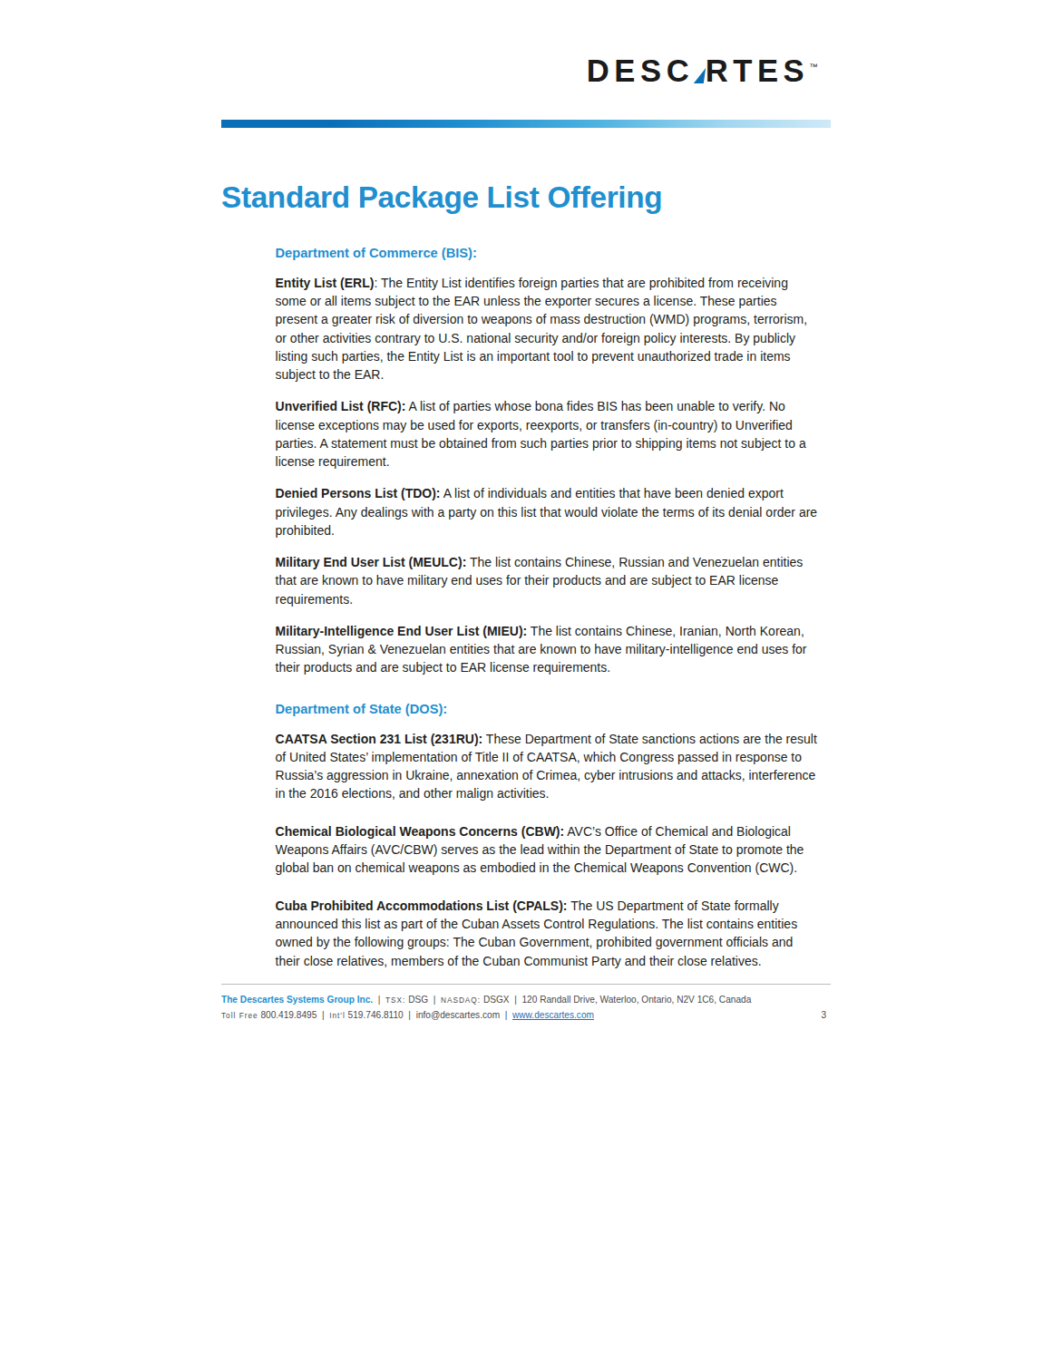DESC RTES™
Standard Package List Offering
Department of Commerce (BIS):
Entity List (ERL): The Entity List identifies foreign parties that are prohibited from receiving some or all items subject to the EAR unless the exporter secures a license. These parties present a greater risk of diversion to weapons of mass destruction (WMD) programs, terrorism, or other activities contrary to U.S. national security and/or foreign policy interests. By publicly listing such parties, the Entity List is an important tool to prevent unauthorized trade in items subject to the EAR.
Unverified List (RFC): A list of parties whose bona fides BIS has been unable to verify. No license exceptions may be used for exports, reexports, or transfers (in-country) to Unverified parties. A statement must be obtained from such parties prior to shipping items not subject to a license requirement.
Denied Persons List (TDO): A list of individuals and entities that have been denied export privileges. Any dealings with a party on this list that would violate the terms of its denial order are prohibited.
Military End User List (MEULC): The list contains Chinese, Russian and Venezuelan entities that are known to have military end uses for their products and are subject to EAR license requirements.
Military-Intelligence End User List (MIEU): The list contains Chinese, Iranian, North Korean, Russian, Syrian & Venezuelan entities that are known to have military-intelligence end uses for their products and are subject to EAR license requirements.
Department of State (DOS):
CAATSA Section 231 List (231RU): These Department of State sanctions actions are the result of United States’ implementation of Title II of CAATSA, which Congress passed in response to Russia’s aggression in Ukraine, annexation of Crimea, cyber intrusions and attacks, interference in the 2016 elections, and other malign activities.
Chemical Biological Weapons Concerns (CBW): AVC’s Office of Chemical and Biological Weapons Affairs (AVC/CBW) serves as the lead within the Department of State to promote the global ban on chemical weapons as embodied in the Chemical Weapons Convention (CWC).
Cuba Prohibited Accommodations List (CPALS): The US Department of State formally announced this list as part of the Cuban Assets Control Regulations. The list contains entities owned by the following groups: The Cuban Government, prohibited government officials and their close relatives, members of the Cuban Communist Party and their close relatives.
The Descartes Systems Group Inc. | TSX: DSG | NASDAQ: DSGX | 120 Randall Drive, Waterloo, Ontario, N2V 1C6, Canada
Toll Free 800.419.8495 | Int'l 519.746.8110 | info@descartes.com | www.descartes.com
3